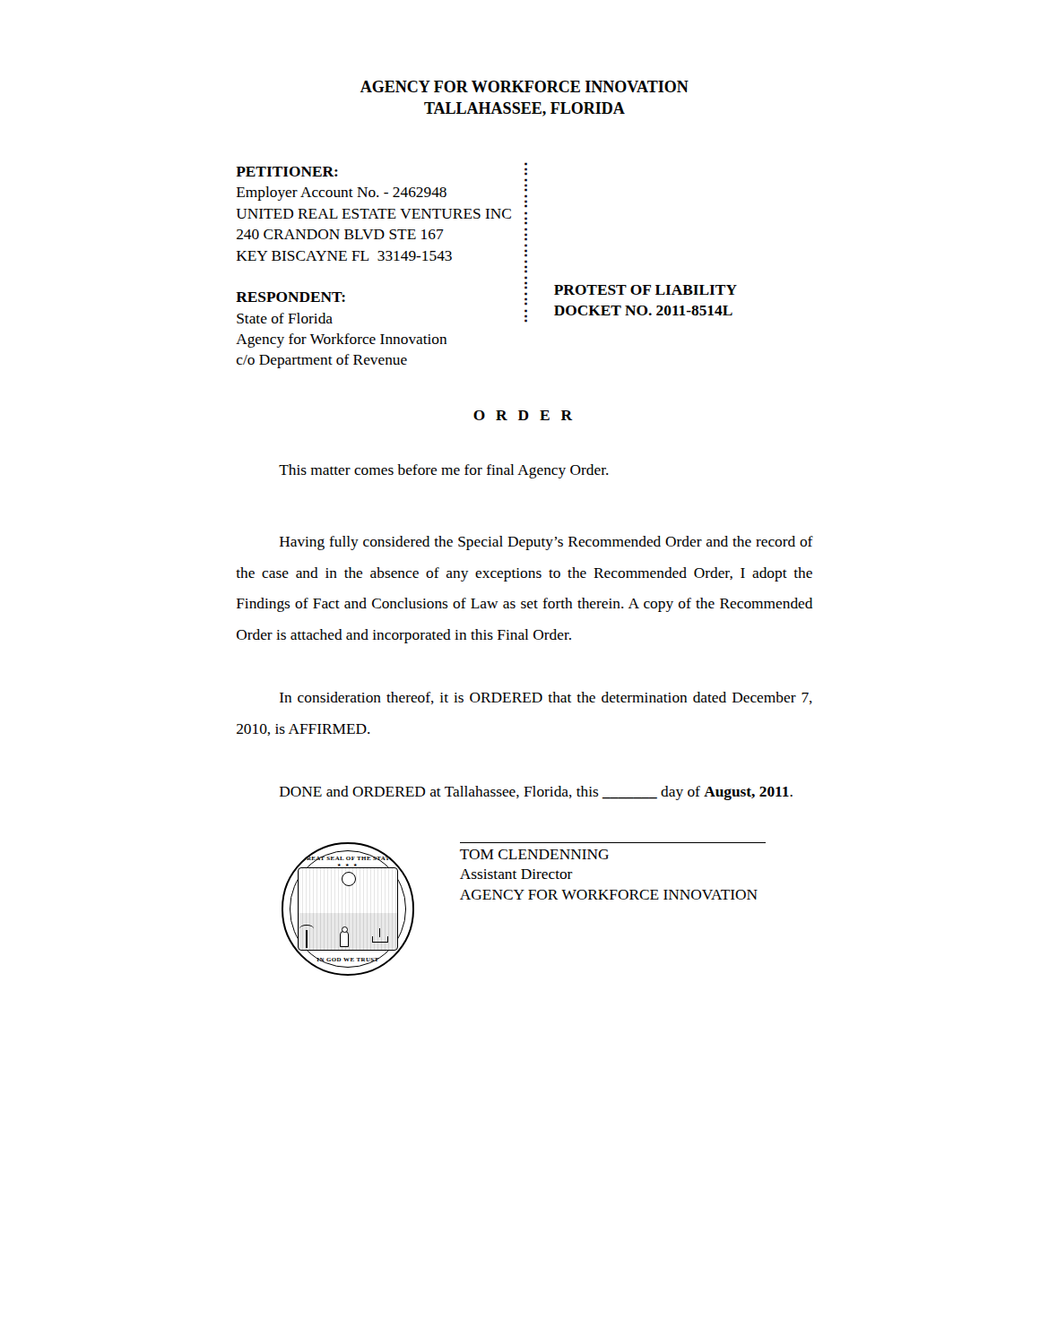AGENCY FOR WORKFORCE INNOVATION TALLAHASSEE, FLORIDA
| PETITIONER: Employer Account No. - 2462948 UNITED REAL ESTATE VENTURES INC 240 CRANDON BLVD STE 167 KEY BISCAYNE FL 33149-1543 RESPONDENT: State of Florida Agency for Workforce Innovation c/o Department of Revenue | ⋮ ⋮ ⋮ ⋮ ⋮ ⋮ ⋮ ⋮ ⋮ ⋮ | PROTEST OF LIABILITY DOCKET NO. 2011-8514L |
O R D E R
This matter comes before me for final Agency Order.
Having fully considered the Special Deputy’s Recommended Order and the record of the case and in the absence of any exceptions to the Recommended Order, I adopt the Findings of Fact and Conclusions of Law as set forth therein. A copy of the Recommended Order is attached and incorporated in this Final Order.
In consideration thereof, it is ORDERED that the determination dated December 7, 2010, is AFFIRMED.
DONE and ORDERED at Tallahassee, Florida, this _______ day of August, 2011.
| GREAT SEAL OF THE STATE ★ ★ ★ IN GOD WE TRUST | TOM CLENDENNING Assistant Director AGENCY FOR WORKFORCE INNOVATION |